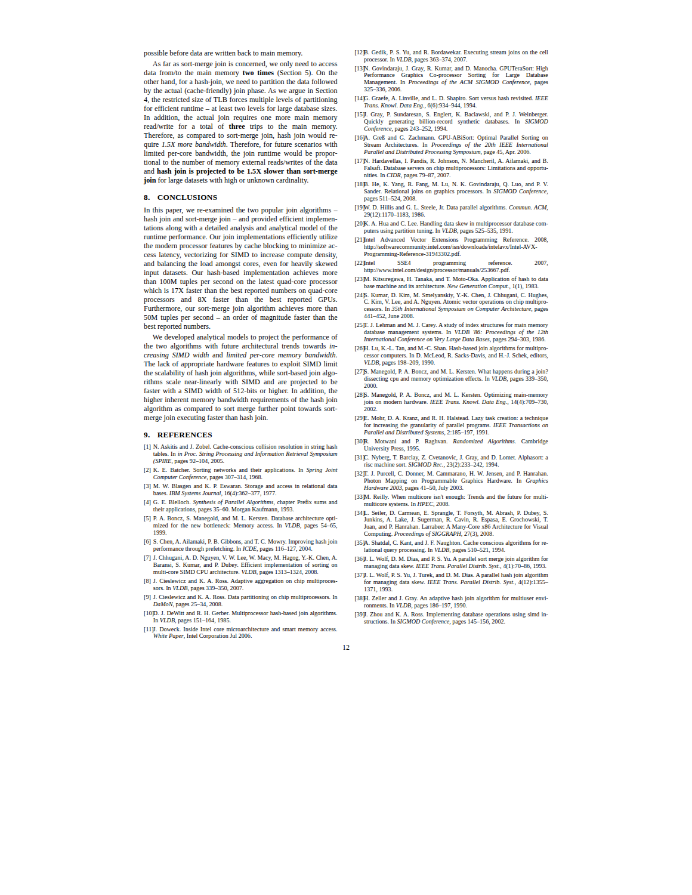possible before data are written back to main memory.
As far as sort-merge join is concerned, we only need to access data from/to the main memory two times (Section 5). On the other hand, for a hash-join, we need to partition the data followed by the actual (cache-friendly) join phase. As we argue in Section 4, the restricted size of TLB forces multiple levels of partitioning for efficient runtime – at least two levels for large database sizes. In addition, the actual join requires one more main memory read/write for a total of three trips to the main memory. Therefore, as compared to sort-merge join, hash join would require 1.5X more bandwidth. Therefore, for future scenarios with limited per-core bandwidth, the join runtime would be proportional to the number of memory external reads/writes of the data and hash join is projected to be 1.5X slower than sort-merge join for large datasets with high or unknown cardinality.
8. CONCLUSIONS
In this paper, we re-examined the two popular join algorithms – hash join and sort-merge join – and provided efficient implementations along with a detailed analysis and analytical model of the runtime performance. Our join implementations efficiently utilize the modern processor features by cache blocking to minimize access latency, vectorizing for SIMD to increase compute density, and balancing the load amongst cores, even for heavily skewed input datasets. Our hash-based implementation achieves more than 100M tuples per second on the latest quad-core processor which is 17X faster than the best reported numbers on quad-core processors and 8X faster than the best reported GPUs. Furthermore, our sort-merge join algorithm achieves more than 50M tuples per second – an order of magnitude faster than the best reported numbers.
We developed analytical models to project the performance of the two algorithms with future architectural trends towards increasing SIMD width and limited per-core memory bandwidth. The lack of appropriate hardware features to exploit SIMD limit the scalability of hash join algorithms, while sort-based join algorithms scale near-linearly with SIMD and are projected to be faster with a SIMD width of 512-bits or higher. In addition, the higher inherent memory bandwidth requirements of the hash join algorithm as compared to sort merge further point towards sort-merge join executing faster than hash join.
9. REFERENCES
[1] N. Askitis and J. Zobel. Cache-conscious collision resolution in string hash tables. In in Proc. String Processing and Information Retrieval Symposium (SPIRE, pages 92–104, 2005.
[2] K. E. Batcher. Sorting networks and their applications. In Spring Joint Computer Conference, pages 307–314, 1968.
[3] M. W. Blasgen and K. P. Eswaran. Storage and access in relational data bases. IBM Systems Journal, 16(4):362–377, 1977.
[4] G. E. Blelloch. Synthesis of Parallel Algorithms, chapter Prefix sums and their applications, pages 35–60. Morgan Kaufmann, 1993.
[5] P. A. Boncz, S. Manegold, and M. L. Kersten. Database architecture optimized for the new bottleneck: Memory access. In VLDB, pages 54–65, 1999.
[6] S. Chen, A. Ailamaki, P. B. Gibbons, and T. C. Mowry. Improving hash join performance through prefetching. In ICDE, pages 116–127, 2004.
[7] J. Chhugani, A. D. Nguyen, V. W. Lee, W. Macy, M. Hagog, Y.-K. Chen, A. Baransi, S. Kumar, and P. Dubey. Efficient implementation of sorting on multi-core SIMD CPU architecture. VLDB, pages 1313–1324, 2008.
[8] J. Cieslewicz and K. A. Ross. Adaptive aggregation on chip multiprocessors. In VLDB, pages 339–350, 2007.
[9] J. Cieslewicz and K. A. Ross. Data partitioning on chip multiprocessors. In DaMoN, pages 25–34, 2008.
[10] D. J. DeWitt and R. H. Gerber. Multiprocessor hash-based join algorithms. In VLDB, pages 151–164, 1985.
[11] J. Doweck. Inside Intel core microarchitecture and smart memory access. White Paper, Intel Corporation Jul 2006.
[12] B. Gedik, P. S. Yu, and R. Bordawekar. Executing stream joins on the cell processor. In VLDB, pages 363–374, 2007.
[13] N. Govindaraju, J. Gray, R. Kumar, and D. Manocha. GPUTeraSort: High Performance Graphics Co-processor Sorting for Large Database Management. In Proceedings of the ACM SIGMOD Conference, pages 325–336, 2006.
[14] G. Graefe, A. Linville, and L. D. Shapiro. Sort versus hash revisited. IEEE Trans. Knowl. Data Eng., 6(6):934–944, 1994.
[15] J. Gray, P. Sundaresan, S. Englert, K. Baclawski, and P. J. Weinberger. Quickly generating billion-record synthetic databases. In SIGMOD Conference, pages 243–252, 1994.
[16] A. Greß and G. Zachmann. GPU-ABiSort: Optimal Parallel Sorting on Stream Architectures. In Proceedings of the 20th IEEE International Parallel and Distributed Processing Symposium, page 45, Apr. 2006.
[17] N. Hardavellas, I. Pandis, R. Johnson, N. Mancheril, A. Ailamaki, and B. Falsafi. Database servers on chip multiprocessors: Limitations and opportunities. In CIDR, pages 79–87, 2007.
[18] B. He, K. Yang, R. Fang, M. Lu, N. K. Govindaraju, Q. Luo, and P. V. Sander. Relational joins on graphics processors. In SIGMOD Conference, pages 511–524, 2008.
[19] W. D. Hillis and G. L. Steele, Jr. Data parallel algorithms. Commun. ACM, 29(12):1170–1183, 1986.
[20] K. A. Hua and C. Lee. Handling data skew in multiprocessor database computers using partition tuning. In VLDB, pages 525–535, 1991.
[21] Intel Advanced Vector Extensions Programming Reference. 2008, http://softwarecommunity.intel.com/isn/downloads/intelavx/Intel-AVX-Programming-Reference-31943302.pdf.
[22] Intel SSE4 programming reference. 2007, http://www.intel.com/design/processor/manuals/253667.pdf.
[23] M. Kitsuregawa, H. Tanaka, and T. Moto-Oka. Application of hash to data base machine and its architecture. New Generation Comput., 1(1), 1983.
[24] S. Kumar, D. Kim, M. Smelyanskiy, Y.-K. Chen, J. Chhugani, C. Hughes, C. Kim, V. Lee, and A. Nguyen. Atomic vector operations on chip multiprocessors. In 35th International Symposium on Computer Architecture, pages 441–452, June 2008.
[25] T. J. Lehman and M. J. Carey. A study of index structures for main memory database management systems. In VLDB '86: Proceedings of the 12th International Conference on Very Large Data Bases, pages 294–303, 1986.
[26] H. Lu, K.-L. Tan, and M.-C. Shan. Hash-based join algorithms for multiprocessor computers. In D. McLeod, R. Sacks-Davis, and H.-J. Schek, editors, VLDB, pages 198–209, 1990.
[27] S. Manegold, P. A. Boncz, and M. L. Kersten. What happens during a join? dissecting cpu and memory optimization effects. In VLDB, pages 339–350, 2000.
[28] S. Manegold, P. A. Boncz, and M. L. Kersten. Optimizing main-memory join on modern hardware. IEEE Trans. Knowl. Data Eng., 14(4):709–730, 2002.
[29] E. Mohr, D. A. Kranz, and R. H. Halstead. Lazy task creation: a technique for increasing the granularity of parallel programs. IEEE Transactions on Parallel and Distributed Systems, 2:185–197, 1991.
[30] R. Motwani and P. Raghvan. Randomized Algorithms. Cambridge University Press, 1995.
[31] C. Nyberg, T. Barclay, Z. Cvetanovic, J. Gray, and D. Lomet. Alphasort: a risc machine sort. SIGMOD Rec., 23(2):233–242, 1994.
[32] T. J. Purcell, C. Donner, M. Cammarano, H. W. Jensen, and P. Hanrahan. Photon Mapping on Programmable Graphics Hardware. In Graphics Hardware 2003, pages 41–50, July 2003.
[33] M. Reilly. When multicore isn't enough: Trends and the future for multi-multicore systems. In HPEC, 2008.
[34] L. Seiler, D. Carmean, E. Sprangle, T. Forsyth, M. Abrash, P. Dubey, S. Junkins, A. Lake, J. Sugerman, R. Cavin, R. Espasa, E. Grochowski, T. Juan, and P. Hanrahan. Larrabee: A Many-Core x86 Architecture for Visual Computing. Proceedings of SIGGRAPH, 27(3), 2008.
[35] A. Shatdal, C. Kant, and J. F. Naughton. Cache conscious algorithms for relational query processing. In VLDB, pages 510–521, 1994.
[36] J. L. Wolf, D. M. Dias, and P. S. Yu. A parallel sort merge join algorithm for managing data skew. IEEE Trans. Parallel Distrib. Syst., 4(1):70–86, 1993.
[37] J. L. Wolf, P. S. Yu, J. Turek, and D. M. Dias. A parallel hash join algorithm for managing data skew. IEEE Trans. Parallel Distrib. Syst., 4(12):1355–1371, 1993.
[38] H. Zeller and J. Gray. An adaptive hash join algorithm for multiuser environments. In VLDB, pages 186–197, 1990.
[39] J. Zhou and K. A. Ross. Implementing database operations using simd instructions. In SIGMOD Conference, pages 145–156, 2002.
12